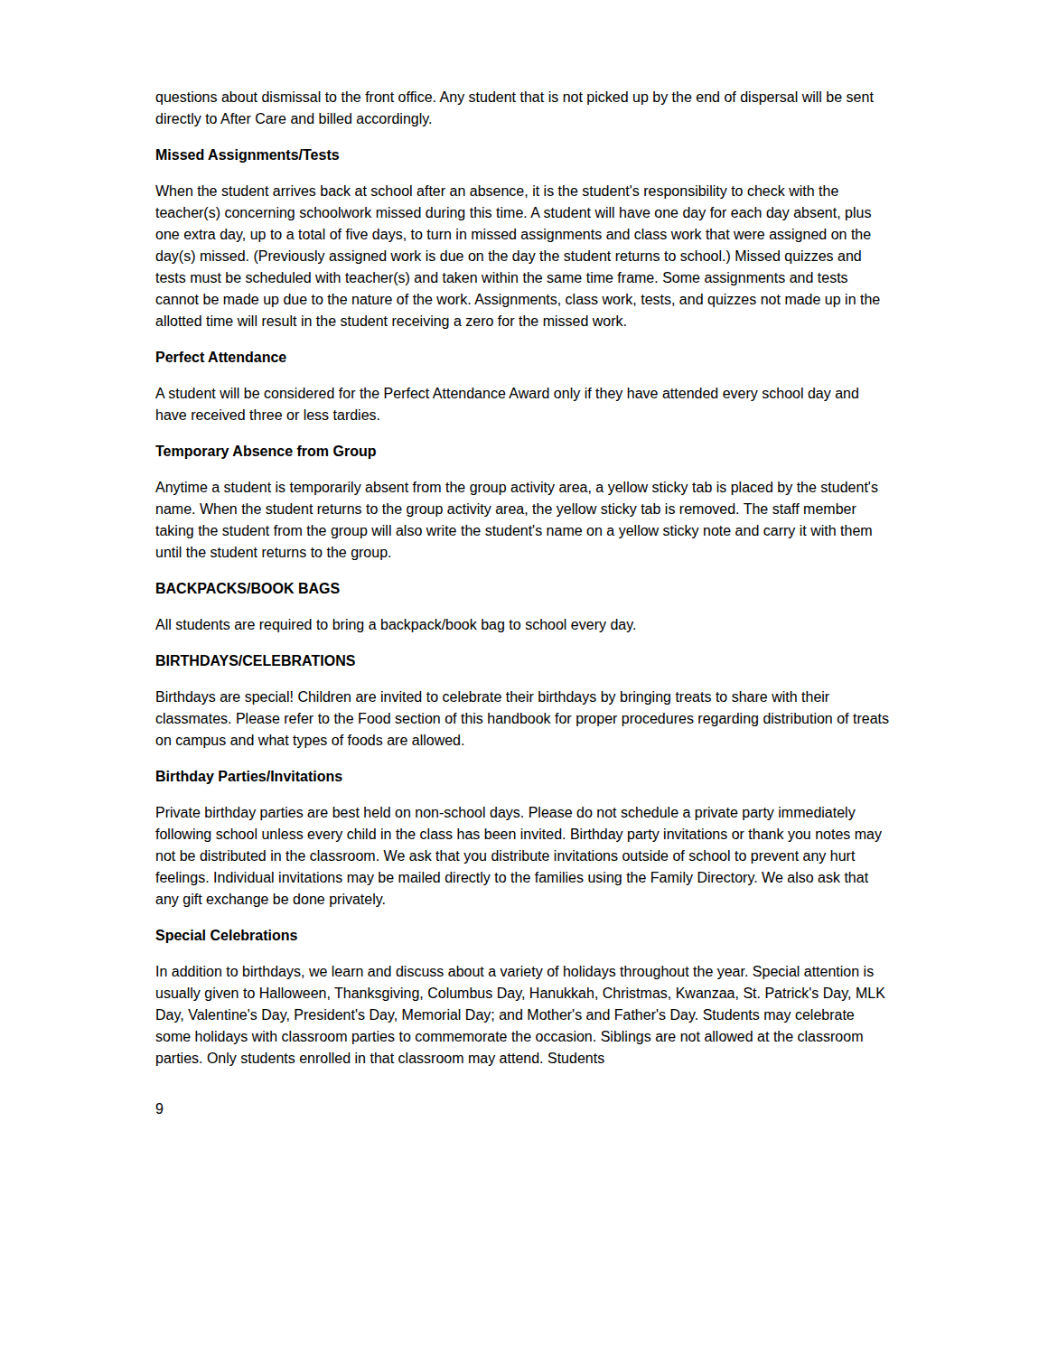questions about dismissal to the front office. Any student that is not picked up by the end of dispersal will be sent directly to After Care and billed accordingly.
Missed Assignments/Tests
When the student arrives back at school after an absence, it is the student's responsibility to check with the teacher(s) concerning schoolwork missed during this time. A student will have one day for each day absent, plus one extra day, up to a total of five days, to turn in missed assignments and class work that were assigned on the day(s) missed. (Previously assigned work is due on the day the student returns to school.) Missed quizzes and tests must be scheduled with teacher(s) and taken within the same time frame. Some assignments and tests cannot be made up due to the nature of the work. Assignments, class work, tests, and quizzes not made up in the allotted time will result in the student receiving a zero for the missed work.
Perfect Attendance
A student will be considered for the Perfect Attendance Award only if they have attended every school day and have received three or less tardies.
Temporary Absence from Group
Anytime a student is temporarily absent from the group activity area, a yellow sticky tab is placed by the student's name. When the student returns to the group activity area, the yellow sticky tab is removed. The staff member taking the student from the group will also write the student's name on a yellow sticky note and carry it with them until the student returns to the group.
BACKPACKS/BOOK BAGS
All students are required to bring a backpack/book bag to school every day.
BIRTHDAYS/CELEBRATIONS
Birthdays are special! Children are invited to celebrate their birthdays by bringing treats to share with their classmates. Please refer to the Food section of this handbook for proper procedures regarding distribution of treats on campus and what types of foods are allowed.
Birthday Parties/Invitations
Private birthday parties are best held on non-school days. Please do not schedule a private party immediately following school unless every child in the class has been invited. Birthday party invitations or thank you notes may not be distributed in the classroom. We ask that you distribute invitations outside of school to prevent any hurt feelings. Individual invitations may be mailed directly to the families using the Family Directory. We also ask that any gift exchange be done privately.
Special Celebrations
In addition to birthdays, we learn and discuss about a variety of holidays throughout the year. Special attention is usually given to Halloween, Thanksgiving, Columbus Day, Hanukkah, Christmas, Kwanzaa, St. Patrick's Day, MLK Day, Valentine's Day, President's Day, Memorial Day; and Mother's and Father's Day. Students may celebrate some holidays with classroom parties to commemorate the occasion. Siblings are not allowed at the classroom parties. Only students enrolled in that classroom may attend. Students
9